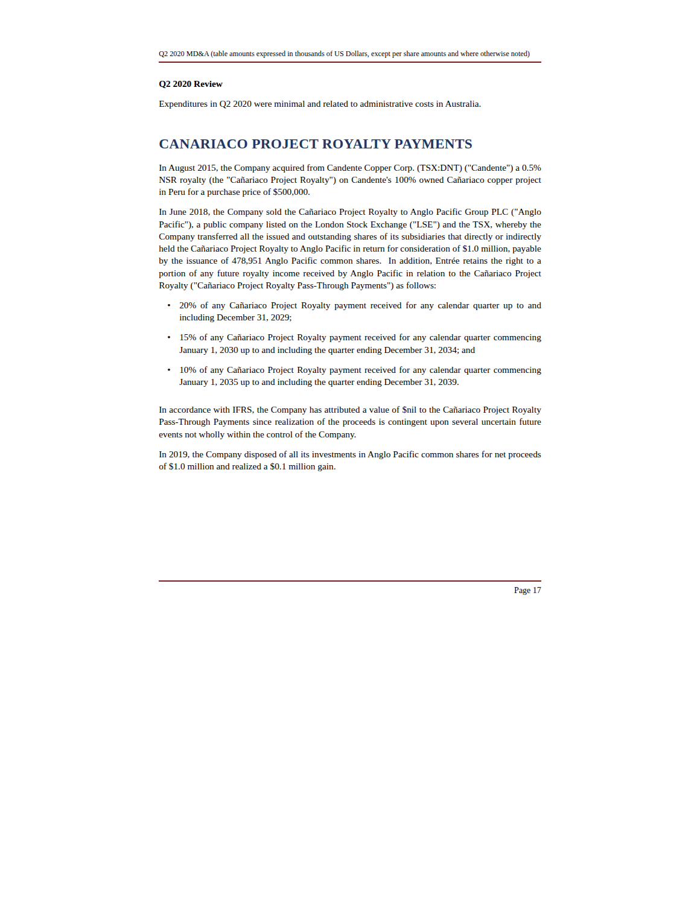Q2 2020 MD&A (table amounts expressed in thousands of US Dollars, except per share amounts and where otherwise noted)
Q2 2020 Review
Expenditures in Q2 2020 were minimal and related to administrative costs in Australia.
CANARIACO PROJECT ROYALTY PAYMENTS
In August 2015, the Company acquired from Candente Copper Corp. (TSX:DNT) ("Candente") a 0.5% NSR royalty (the "Cañariaco Project Royalty") on Candente's 100% owned Cañariaco copper project in Peru for a purchase price of $500,000.
In June 2018, the Company sold the Cañariaco Project Royalty to Anglo Pacific Group PLC ("Anglo Pacific"), a public company listed on the London Stock Exchange ("LSE") and the TSX, whereby the Company transferred all the issued and outstanding shares of its subsidiaries that directly or indirectly held the Cañariaco Project Royalty to Anglo Pacific in return for consideration of $1.0 million, payable by the issuance of 478,951 Anglo Pacific common shares. In addition, Entrée retains the right to a portion of any future royalty income received by Anglo Pacific in relation to the Cañariaco Project Royalty ("Cañariaco Project Royalty Pass-Through Payments") as follows:
20% of any Cañariaco Project Royalty payment received for any calendar quarter up to and including December 31, 2029;
15% of any Cañariaco Project Royalty payment received for any calendar quarter commencing January 1, 2030 up to and including the quarter ending December 31, 2034; and
10% of any Cañariaco Project Royalty payment received for any calendar quarter commencing January 1, 2035 up to and including the quarter ending December 31, 2039.
In accordance with IFRS, the Company has attributed a value of $nil to the Cañariaco Project Royalty Pass-Through Payments since realization of the proceeds is contingent upon several uncertain future events not wholly within the control of the Company.
In 2019, the Company disposed of all its investments in Anglo Pacific common shares for net proceeds of $1.0 million and realized a $0.1 million gain.
Page 17